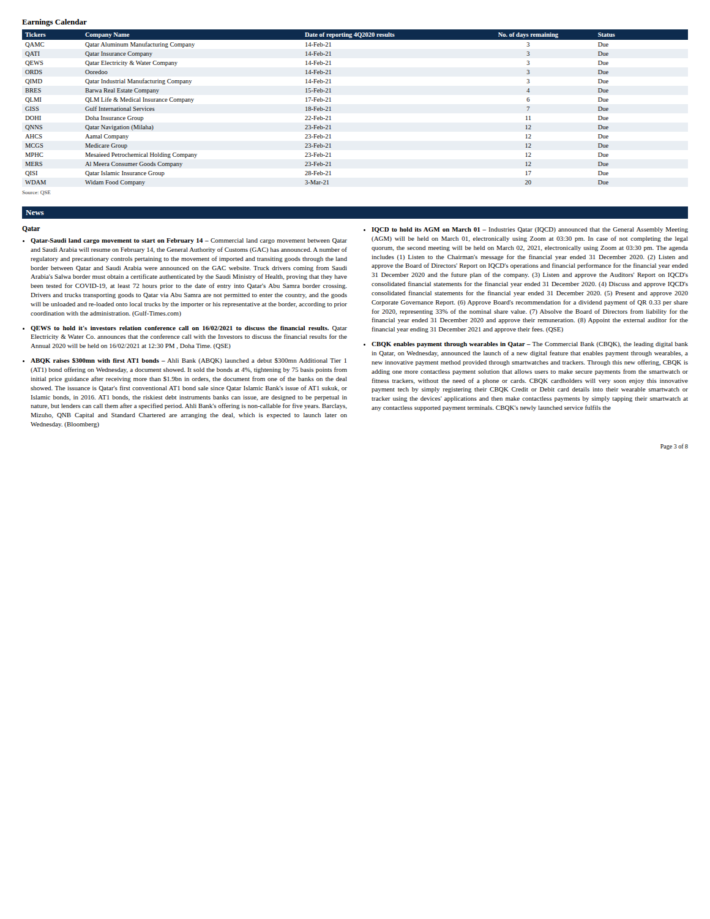Earnings Calendar
| Tickers | Company Name | Date of reporting 4Q2020 results | No. of days remaining | Status |
| --- | --- | --- | --- | --- |
| QAMC | Qatar Aluminum Manufacturing Company | 14-Feb-21 | 3 | Due |
| QATI | Qatar Insurance Company | 14-Feb-21 | 3 | Due |
| QEWS | Qatar Electricity & Water Company | 14-Feb-21 | 3 | Due |
| ORDS | Ooredoo | 14-Feb-21 | 3 | Due |
| QIMD | Qatar Industrial Manufacturing Company | 14-Feb-21 | 3 | Due |
| BRES | Barwa Real Estate Company | 15-Feb-21 | 4 | Due |
| QLMI | QLM Life & Medical Insurance Company | 17-Feb-21 | 6 | Due |
| GISS | Gulf International Services | 18-Feb-21 | 7 | Due |
| DOHI | Doha Insurance Group | 22-Feb-21 | 11 | Due |
| QNNS | Qatar Navigation (Milaha) | 23-Feb-21 | 12 | Due |
| AHCS | Aamal Company | 23-Feb-21 | 12 | Due |
| MCGS | Medicare Group | 23-Feb-21 | 12 | Due |
| MPHC | Mesaieed Petrochemical Holding Company | 23-Feb-21 | 12 | Due |
| MERS | Al Meera Consumer Goods Company | 23-Feb-21 | 12 | Due |
| QISI | Qatar Islamic Insurance Group | 28-Feb-21 | 17 | Due |
| WDAM | Widam Food Company | 3-Mar-21 | 20 | Due |
Source: QSE
News
Qatar
Qatar-Saudi land cargo movement to start on February 14 – Commercial land cargo movement between Qatar and Saudi Arabia will resume on February 14, the General Authority of Customs (GAC) has announced. A number of regulatory and precautionary controls pertaining to the movement of imported and transiting goods through the land border between Qatar and Saudi Arabia were announced on the GAC website. Truck drivers coming from Saudi Arabia's Salwa border must obtain a certificate authenticated by the Saudi Ministry of Health, proving that they have been tested for COVID-19, at least 72 hours prior to the date of entry into Qatar's Abu Samra border crossing. Drivers and trucks transporting goods to Qatar via Abu Samra are not permitted to enter the country, and the goods will be unloaded and re-loaded onto local trucks by the importer or his representative at the border, according to prior coordination with the administration. (Gulf-Times.com)
QEWS to hold it's investors relation conference call on 16/02/2021 to discuss the financial results. Qatar Electricity & Water Co. announces that the conference call with the Investors to discuss the financial results for the Annual 2020 will be held on 16/02/2021 at 12:30 PM , Doha Time. (QSE)
ABQK raises $300mn with first AT1 bonds – Ahli Bank (ABQK) launched a debut $300mn Additional Tier 1 (AT1) bond offering on Wednesday, a document showed. It sold the bonds at 4%, tightening by 75 basis points from initial price guidance after receiving more than $1.9bn in orders, the document from one of the banks on the deal showed. The issuance is Qatar's first conventional AT1 bond sale since Qatar Islamic Bank's issue of AT1 sukuk, or Islamic bonds, in 2016. AT1 bonds, the riskiest debt instruments banks can issue, are designed to be perpetual in nature, but lenders can call them after a specified period. Ahli Bank's offering is non-callable for five years. Barclays, Mizuho, QNB Capital and Standard Chartered are arranging the deal, which is expected to launch later on Wednesday. (Bloomberg)
IQCD to hold its AGM on March 01 – Industries Qatar (IQCD) announced that the General Assembly Meeting (AGM) will be held on March 01, electronically using Zoom at 03:30 pm. In case of not completing the legal quorum, the second meeting will be held on March 02, 2021, electronically using Zoom at 03:30 pm. The agenda includes (1) Listen to the Chairman's message for the financial year ended 31 December 2020. (2) Listen and approve the Board of Directors' Report on IQCD's operations and financial performance for the financial year ended 31 December 2020 and the future plan of the company. (3) Listen and approve the Auditors' Report on IQCD's consolidated financial statements for the financial year ended 31 December 2020. (4) Discuss and approve IQCD's consolidated financial statements for the financial year ended 31 December 2020. (5) Present and approve 2020 Corporate Governance Report. (6) Approve Board's recommendation for a dividend payment of QR 0.33 per share for 2020, representing 33% of the nominal share value. (7) Absolve the Board of Directors from liability for the financial year ended 31 December 2020 and approve their remuneration. (8) Appoint the external auditor for the financial year ending 31 December 2021 and approve their fees. (QSE)
CBQK enables payment through wearables in Qatar – The Commercial Bank (CBQK), the leading digital bank in Qatar, on Wednesday, announced the launch of a new digital feature that enables payment through wearables, a new innovative payment method provided through smartwatches and trackers. Through this new offering, CBQK is adding one more contactless payment solution that allows users to make secure payments from the smartwatch or fitness trackers, without the need of a phone or cards. CBQK cardholders will very soon enjoy this innovative payment tech by simply registering their CBQK Credit or Debit card details into their wearable smartwatch or tracker using the devices' applications and then make contactless payments by simply tapping their smartwatch at any contactless supported payment terminals. CBQK's newly launched service fulfils the
Page 3 of 8